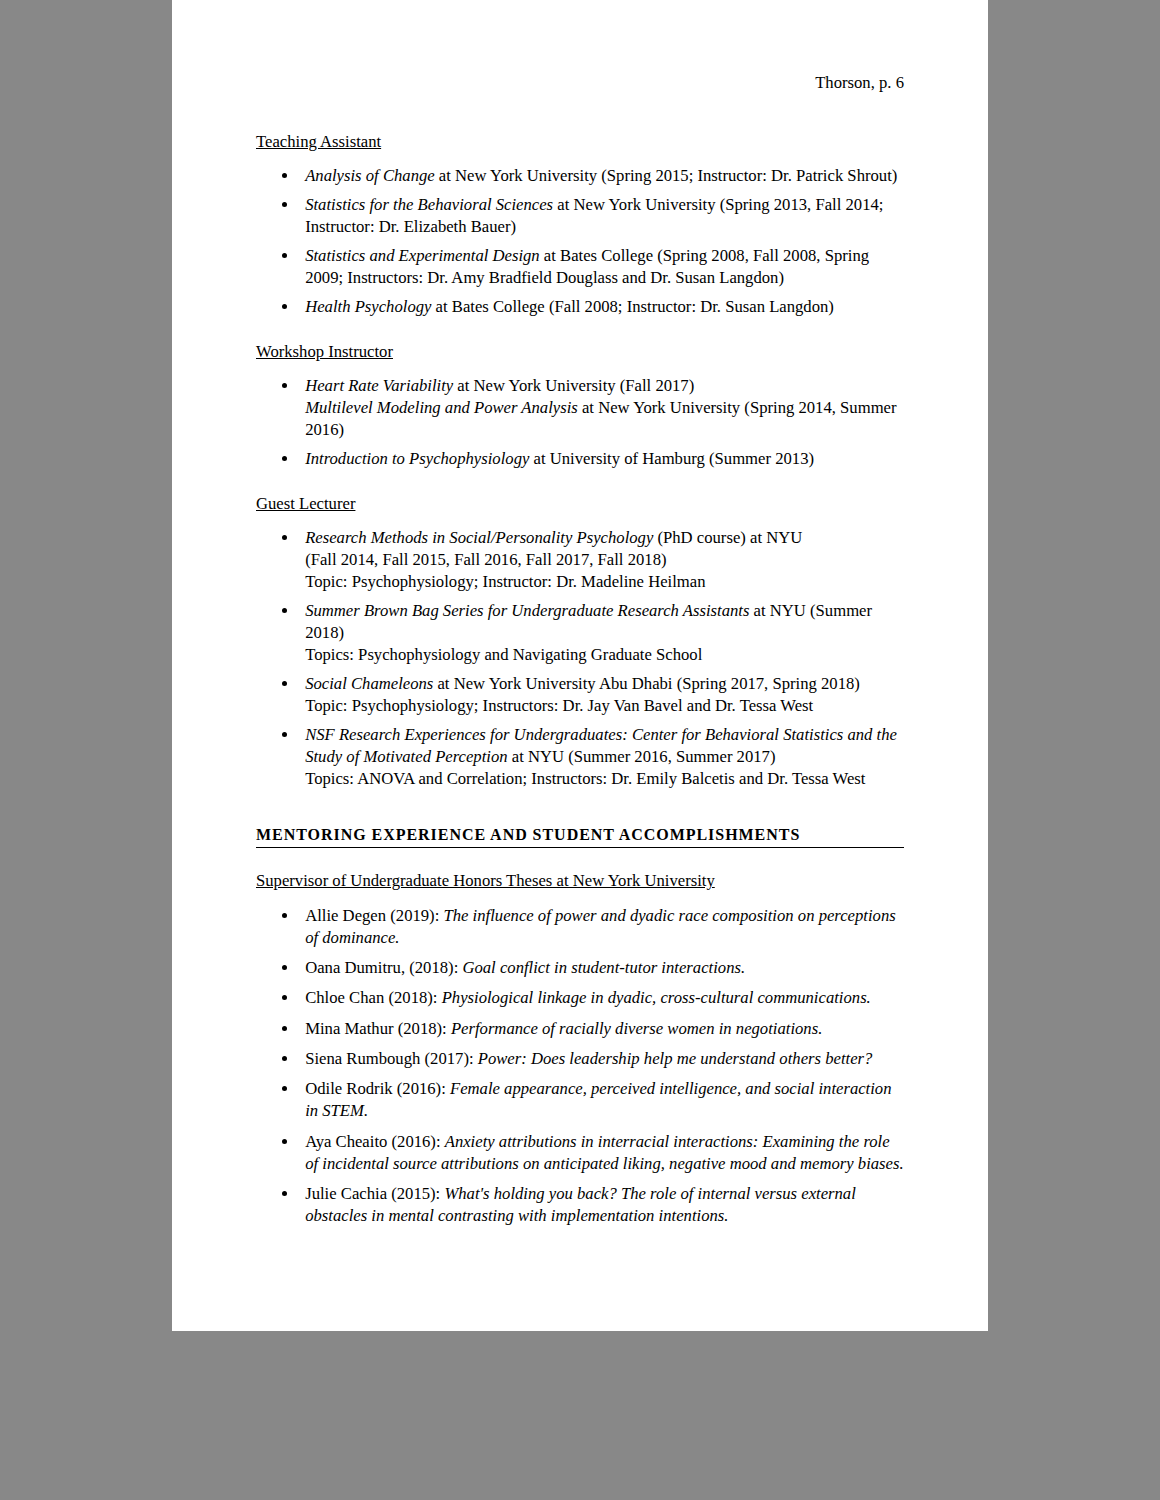Thorson, p. 6
Teaching Assistant
Analysis of Change at New York University (Spring 2015; Instructor: Dr. Patrick Shrout)
Statistics for the Behavioral Sciences at New York University (Spring 2013, Fall 2014; Instructor: Dr. Elizabeth Bauer)
Statistics and Experimental Design at Bates College (Spring 2008, Fall 2008, Spring 2009; Instructors: Dr. Amy Bradfield Douglass and Dr. Susan Langdon)
Health Psychology at Bates College (Fall 2008; Instructor: Dr. Susan Langdon)
Workshop Instructor
Heart Rate Variability at New York University (Fall 2017)
Multilevel Modeling and Power Analysis at New York University (Spring 2014, Summer 2016)
Introduction to Psychophysiology at University of Hamburg (Summer 2013)
Guest Lecturer
Research Methods in Social/Personality Psychology (PhD course) at NYU
(Fall 2014, Fall 2015, Fall 2016, Fall 2017, Fall 2018)
Topic: Psychophysiology; Instructor: Dr. Madeline Heilman
Summer Brown Bag Series for Undergraduate Research Assistants at NYU (Summer 2018)
Topics: Psychophysiology and Navigating Graduate School
Social Chameleons at New York University Abu Dhabi (Spring 2017, Spring 2018)
Topic: Psychophysiology; Instructors: Dr. Jay Van Bavel and Dr. Tessa West
NSF Research Experiences for Undergraduates: Center for Behavioral Statistics and the Study of Motivated Perception at NYU (Summer 2016, Summer 2017)
Topics: ANOVA and Correlation; Instructors: Dr. Emily Balcetis and Dr. Tessa West
Mentoring Experience and Student Accomplishments
Supervisor of Undergraduate Honors Theses at New York University
Allie Degen (2019): The influence of power and dyadic race composition on perceptions of dominance.
Oana Dumitru, (2018): Goal conflict in student-tutor interactions.
Chloe Chan (2018): Physiological linkage in dyadic, cross-cultural communications.
Mina Mathur (2018): Performance of racially diverse women in negotiations.
Siena Rumbough (2017): Power: Does leadership help me understand others better?
Odile Rodrik (2016): Female appearance, perceived intelligence, and social interaction in STEM.
Aya Cheaito (2016): Anxiety attributions in interracial interactions: Examining the role of incidental source attributions on anticipated liking, negative mood and memory biases.
Julie Cachia (2015): What's holding you back? The role of internal versus external obstacles in mental contrasting with implementation intentions.